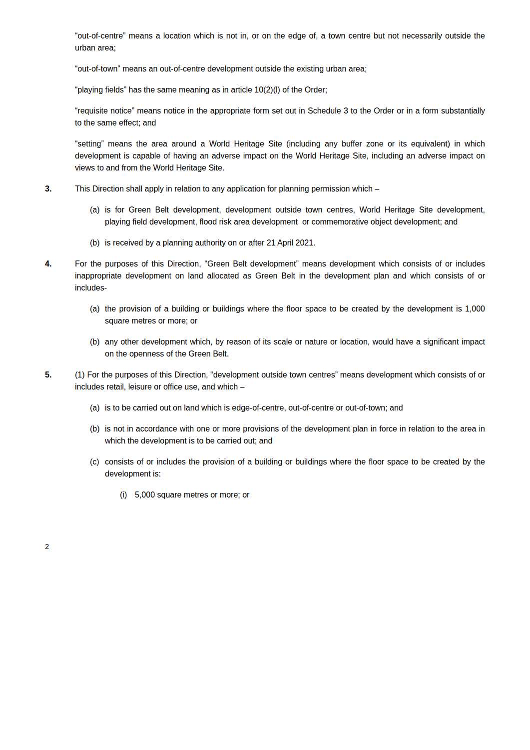“out-of-centre” means a location which is not in, or on the edge of, a town centre but not necessarily outside the urban area;
“out-of-town” means an out-of-centre development outside the existing urban area;
“playing fields” has the same meaning as in article 10(2)(l) of the Order;
“requisite notice” means notice in the appropriate form set out in Schedule 3 to the Order or in a form substantially to the same effect; and
“setting” means the area around a World Heritage Site (including any buffer zone or its equivalent) in which development is capable of having an adverse impact on the World Heritage Site, including an adverse impact on views to and from the World Heritage Site.
3.
This Direction shall apply in relation to any application for planning permission which –
(a)
is for Green Belt development, development outside town centres, World Heritage Site development, playing field development, flood risk area development or commemorative object development; and
(b)
is received by a planning authority on or after 21 April 2021.
4.
For the purposes of this Direction, “Green Belt development” means development which consists of or includes inappropriate development on land allocated as Green Belt in the development plan and which consists of or includes-
(a)
the provision of a building or buildings where the floor space to be created by the development is 1,000 square metres or more; or
(b)
any other development which, by reason of its scale or nature or location, would have a significant impact on the openness of the Green Belt.
5.
(1) For the purposes of this Direction, “development outside town centres” means development which consists of or includes retail, leisure or office use, and which –
(a)
is to be carried out on land which is edge-of-centre, out-of-centre or out-of-town; and
(b)
is not in accordance with one or more provisions of the development plan in force in relation to the area in which the development is to be carried out; and
(c)
consists of or includes the provision of a building or buildings where the floor space to be created by the development is:
(i)
5,000 square metres or more; or
2